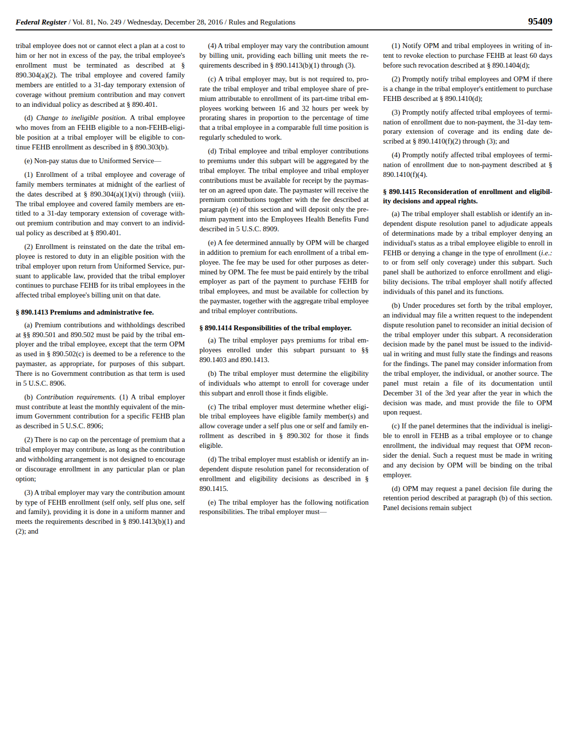Federal Register / Vol. 81, No. 249 / Wednesday, December 28, 2016 / Rules and Regulations
95409
tribal employee does not or cannot elect a plan at a cost to him or her not in excess of the pay, the tribal employee's enrollment must be terminated as described at § 890.304(a)(2). The tribal employee and covered family members are entitled to a 31-day temporary extension of coverage without premium contribution and may convert to an individual policy as described at § 890.401.
(d) Change to ineligible position. A tribal employee who moves from an FEHB eligible to a non-FEHB-eligible position at a tribal employer will be eligible to continue FEHB enrollment as described in § 890.303(b).
(e) Non-pay status due to Uniformed Service—
(1) Enrollment of a tribal employee and coverage of family members terminates at midnight of the earliest of the dates described at § 890.304(a)(1)(vi) through (viii). The tribal employee and covered family members are entitled to a 31-day temporary extension of coverage without premium contribution and may convert to an individual policy as described at § 890.401.
(2) Enrollment is reinstated on the date the tribal employee is restored to duty in an eligible position with the tribal employer upon return from Uniformed Service, pursuant to applicable law, provided that the tribal employer continues to purchase FEHB for its tribal employees in the affected tribal employee's billing unit on that date.
§ 890.1413 Premiums and administrative fee.
(a) Premium contributions and withholdings described at §§ 890.501 and 890.502 must be paid by the tribal employer and the tribal employee, except that the term OPM as used in § 890.502(c) is deemed to be a reference to the paymaster, as appropriate, for purposes of this subpart. There is no Government contribution as that term is used in 5 U.S.C. 8906.
(b) Contribution requirements. (1) A tribal employer must contribute at least the monthly equivalent of the minimum Government contribution for a specific FEHB plan as described in 5 U.S.C. 8906;
(2) There is no cap on the percentage of premium that a tribal employer may contribute, as long as the contribution and withholding arrangement is not designed to encourage or discourage enrollment in any particular plan or plan option;
(3) A tribal employer may vary the contribution amount by type of FEHB enrollment (self only, self plus one, self and family), providing it is done in a uniform manner and meets the requirements described in § 890.1413(b)(1) and (2); and
(4) A tribal employer may vary the contribution amount by billing unit, providing each billing unit meets the requirements described in § 890.1413(b)(1) through (3).
(c) A tribal employer may, but is not required to, prorate the tribal employer and tribal employee share of premium attributable to enrollment of its part-time tribal employees working between 16 and 32 hours per week by prorating shares in proportion to the percentage of time that a tribal employee in a comparable full time position is regularly scheduled to work.
(d) Tribal employee and tribal employer contributions to premiums under this subpart will be aggregated by the tribal employer. The tribal employee and tribal employer contributions must be available for receipt by the paymaster on an agreed upon date. The paymaster will receive the premium contributions together with the fee described at paragraph (e) of this section and will deposit only the premium payment into the Employees Health Benefits Fund described in 5 U.S.C. 8909.
(e) A fee determined annually by OPM will be charged in addition to premium for each enrollment of a tribal employee. The fee may be used for other purposes as determined by OPM. The fee must be paid entirely by the tribal employer as part of the payment to purchase FEHB for tribal employees, and must be available for collection by the paymaster, together with the aggregate tribal employee and tribal employer contributions.
§ 890.1414 Responsibilities of the tribal employer.
(a) The tribal employer pays premiums for tribal employees enrolled under this subpart pursuant to §§ 890.1403 and 890.1413.
(b) The tribal employer must determine the eligibility of individuals who attempt to enroll for coverage under this subpart and enroll those it finds eligible.
(c) The tribal employer must determine whether eligible tribal employees have eligible family member(s) and allow coverage under a self plus one or self and family enrollment as described in § 890.302 for those it finds eligible.
(d) The tribal employer must establish or identify an independent dispute resolution panel for reconsideration of enrollment and eligibility decisions as described in § 890.1415.
(e) The tribal employer has the following notification responsibilities. The tribal employer must—
(1) Notify OPM and tribal employees in writing of intent to revoke election to purchase FEHB at least 60 days before such revocation described at § 890.1404(d);
(2) Promptly notify tribal employees and OPM if there is a change in the tribal employer's entitlement to purchase FEHB described at § 890.1410(d);
(3) Promptly notify affected tribal employees of termination of enrollment due to non-payment, the 31-day temporary extension of coverage and its ending date described at § 890.1410(f)(2) through (3); and
(4) Promptly notify affected tribal employees of termination of enrollment due to non-payment described at § 890.1410(f)(4).
§ 890.1415 Reconsideration of enrollment and eligibility decisions and appeal rights.
(a) The tribal employer shall establish or identify an independent dispute resolution panel to adjudicate appeals of determinations made by a tribal employer denying an individual's status as a tribal employee eligible to enroll in FEHB or denying a change in the type of enrollment (i.e.: to or from self only coverage) under this subpart. Such panel shall be authorized to enforce enrollment and eligibility decisions. The tribal employer shall notify affected individuals of this panel and its functions.
(b) Under procedures set forth by the tribal employer, an individual may file a written request to the independent dispute resolution panel to reconsider an initial decision of the tribal employer under this subpart. A reconsideration decision made by the panel must be issued to the individual in writing and must fully state the findings and reasons for the findings. The panel may consider information from the tribal employer, the individual, or another source. The panel must retain a file of its documentation until December 31 of the 3rd year after the year in which the decision was made, and must provide the file to OPM upon request.
(c) If the panel determines that the individual is ineligible to enroll in FEHB as a tribal employee or to change enrollment, the individual may request that OPM reconsider the denial. Such a request must be made in writing and any decision by OPM will be binding on the tribal employer.
(d) OPM may request a panel decision file during the retention period described at paragraph (b) of this section. Panel decisions remain subject